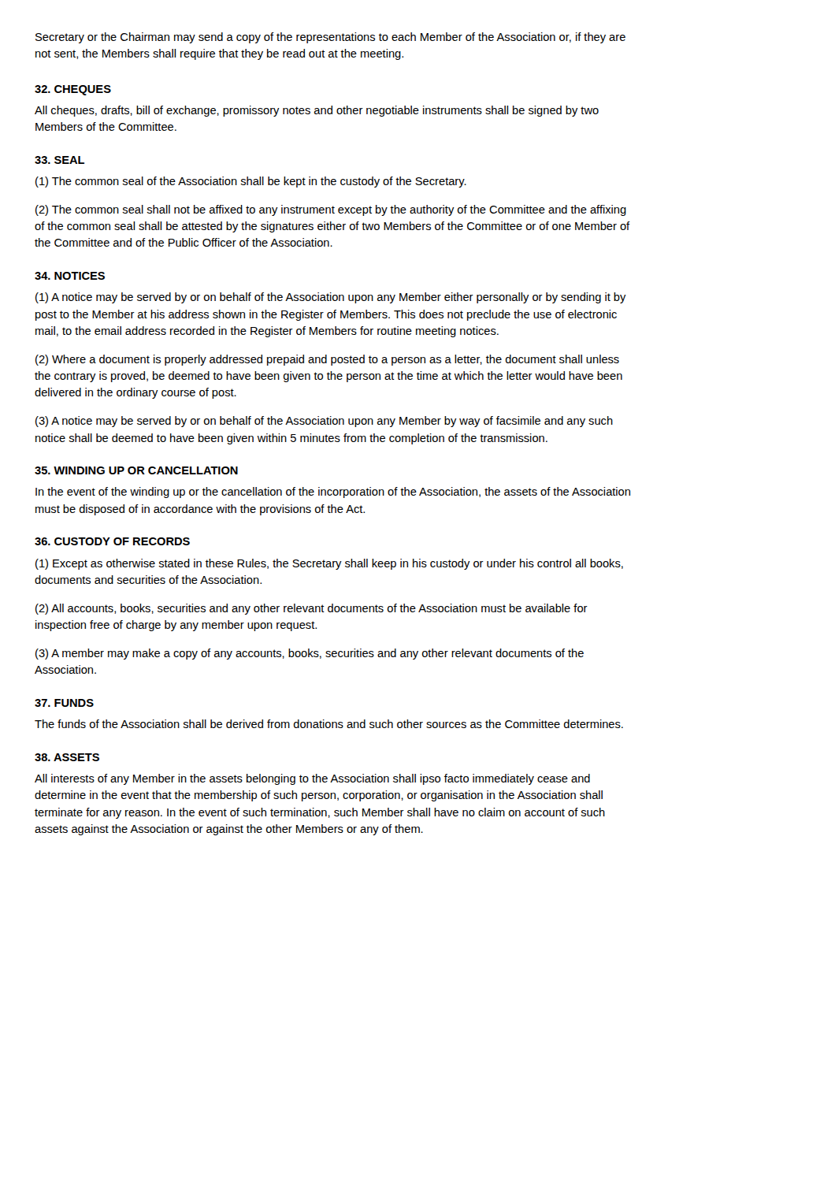Secretary or the Chairman may send a copy of the representations to each Member of the Association or, if they are not sent, the Members shall require that they be read out at the meeting.
32. CHEQUES
All cheques, drafts, bill of exchange, promissory notes and other negotiable instruments shall be signed by two Members of the Committee.
33. SEAL
(1) The common seal of the Association shall be kept in the custody of the Secretary.
(2) The common seal shall not be affixed to any instrument except by the authority of the Committee and the affixing of the common seal shall be attested by the signatures either of two Members of the Committee or of one Member of the Committee and of the Public Officer of the Association.
34. NOTICES
(1) A notice may be served by or on behalf of the Association upon any Member either personally or by sending it by post to the Member at his address shown in the Register of Members. This does not preclude the use of electronic mail, to the email address recorded in the Register of Members for routine meeting notices.
(2) Where a document is properly addressed prepaid and posted to a person as a letter, the document shall unless the contrary is proved, be deemed to have been given to the person at the time at which the letter would have been delivered in the ordinary course of post.
(3) A notice may be served by or on behalf of the Association upon any Member by way of facsimile and any such notice shall be deemed to have been given within 5 minutes from the completion of the transmission.
35. WINDING UP OR CANCELLATION
In the event of the winding up or the cancellation of the incorporation of the Association, the assets of the Association must be disposed of in accordance with the provisions of the Act.
36. CUSTODY OF RECORDS
(1) Except as otherwise stated in these Rules, the Secretary shall keep in his custody or under his control all books, documents and securities of the Association.
(2) All accounts, books, securities and any other relevant documents of the Association must be available for inspection free of charge by any member upon request.
(3) A member may make a copy of any accounts, books, securities and any other relevant documents of the Association.
37. FUNDS
The funds of the Association shall be derived from donations and such other sources as the Committee determines.
38. ASSETS
All interests of any Member in the assets belonging to the Association shall ipso facto immediately cease and determine in the event that the membership of such person, corporation, or organisation in the Association shall terminate for any reason. In the event of such termination, such Member shall have no claim on account of such assets against the Association or against the other Members or any of them.